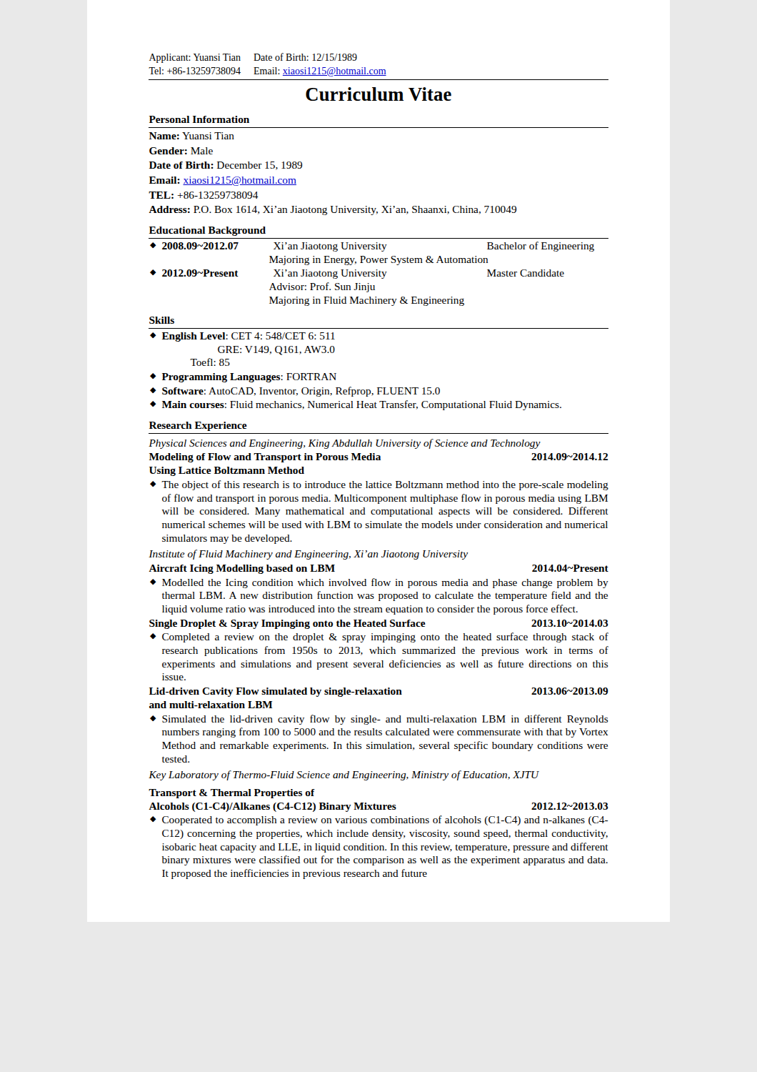Applicant: Yuansi Tian Date of Birth: 12/15/1989 Tel: +86-13259738094 Email: xiaosi1215@hotmail.com
Curriculum Vitae
Personal Information
Name: Yuansi Tian
Gender: Male
Date of Birth: December 15, 1989
Email: xiaosi1215@hotmail.com
TEL: +86-13259738094
Address: P.O. Box 1614, Xi’an Jiaotong University, Xi’an, Shaanxi, China, 710049
Educational Background
2008.09~2012.07 Xi’an Jiaotong University Bachelor of Engineering
Majoring in Energy, Power System & Automation
2012.09~Present Xi’an Jiaotong University Master Candidate
Advisor: Prof. Sun Jinju
Majoring in Fluid Machinery & Engineering
Skills
English Level: CET 4: 548/CET 6: 511
GRE: V149, Q161, AW3.0
Toefl: 85
Programming Languages: FORTRAN
Software: AutoCAD, Inventor, Origin, Refprop, FLUENT 15.0
Main courses: Fluid mechanics, Numerical Heat Transfer, Computational Fluid Dynamics.
Research Experience
Physical Sciences and Engineering, King Abdullah University of Science and Technology
Modeling of Flow and Transport in Porous Media 2014.09~2014.12
Using Lattice Boltzmann Method
The object of this research is to introduce the lattice Boltzmann method into the pore-scale modeling of flow and transport in porous media. Multicomponent multiphase flow in porous media using LBM will be considered. Many mathematical and computational aspects will be considered. Different numerical schemes will be used with LBM to simulate the models under consideration and numerical simulators may be developed.
Institute of Fluid Machinery and Engineering, Xi’an Jiaotong University
Aircraft Icing Modelling based on LBM 2014.04~Present
Modelled the Icing condition which involved flow in porous media and phase change problem by thermal LBM. A new distribution function was proposed to calculate the temperature field and the liquid volume ratio was introduced into the stream equation to consider the porous force effect.
Single Droplet & Spray Impinging onto the Heated Surface 2013.10~2014.03
Completed a review on the droplet & spray impinging onto the heated surface through stack of research publications from 1950s to 2013, which summarized the previous work in terms of experiments and simulations and present several deficiencies as well as future directions on this issue.
Lid-driven Cavity Flow simulated by single-relaxation 2013.06~2013.09
and multi-relaxation LBM
Simulated the lid-driven cavity flow by single- and multi-relaxation LBM in different Reynolds numbers ranging from 100 to 5000 and the results calculated were commensurate with that by Vortex Method and remarkable experiments. In this simulation, several specific boundary conditions were tested.
Key Laboratory of Thermo-Fluid Science and Engineering, Ministry of Education, XJTU
Transport & Thermal Properties of
Alcohols (C1-C4)/Alkanes (C4-C12) Binary Mixtures 2012.12~2013.03
Cooperated to accomplish a review on various combinations of alcohols (C1-C4) and n-alkanes (C4-C12) concerning the properties, which include density, viscosity, sound speed, thermal conductivity, isobaric heat capacity and LLE, in liquid condition. In this review, temperature, pressure and different binary mixtures were classified out for the comparison as well as the experiment apparatus and data. It proposed the inefficiencies in previous research and future